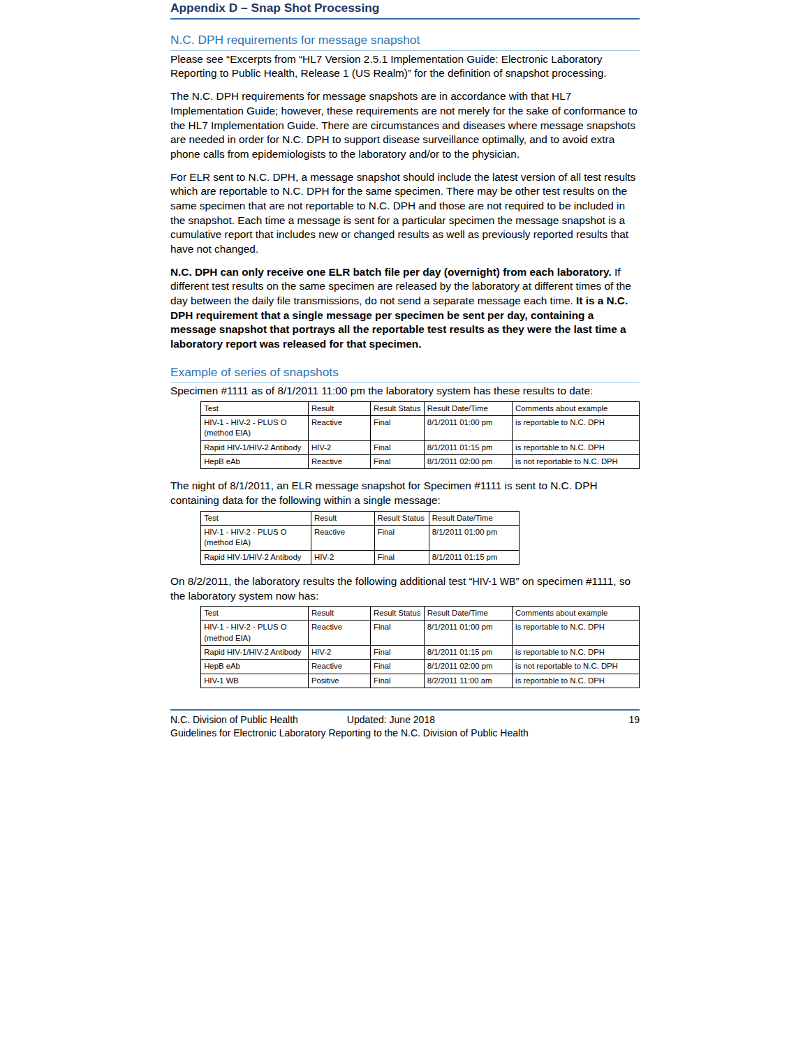Appendix D – Snap Shot Processing
N.C. DPH requirements for message snapshot
Please see “Excerpts from “HL7 Version 2.5.1 Implementation Guide: Electronic Laboratory Reporting to Public Health, Release 1 (US Realm)” for the definition of snapshot processing.
The N.C. DPH requirements for message snapshots are in accordance with that HL7 Implementation Guide; however, these requirements are not merely for the sake of conformance to the HL7 Implementation Guide. There are circumstances and diseases where message snapshots are needed in order for N.C. DPH to support disease surveillance optimally, and to avoid extra phone calls from epidemiologists to the laboratory and/or to the physician.
For ELR sent to N.C. DPH, a message snapshot should include the latest version of all test results which are reportable to N.C. DPH for the same specimen. There may be other test results on the same specimen that are not reportable to N.C. DPH and those are not required to be included in the snapshot. Each time a message is sent for a particular specimen the message snapshot is a cumulative report that includes new or changed results as well as previously reported results that have not changed.
N.C. DPH can only receive one ELR batch file per day (overnight) from each laboratory. If different test results on the same specimen are released by the laboratory at different times of the day between the daily file transmissions, do not send a separate message each time. It is a N.C. DPH requirement that a single message per specimen be sent per day, containing a message snapshot that portrays all the reportable test results as they were the last time a laboratory report was released for that specimen.
Example of series of snapshots
Specimen #1111 as of 8/1/2011 11:00 pm the laboratory system has these results to date:
| Test | Result | Result Status | Result Date/Time | Comments about example |
| --- | --- | --- | --- | --- |
| HIV-1 - HIV-2 - PLUS O (method EIA) | Reactive | Final | 8/1/2011 01:00 pm | is reportable to N.C. DPH |
| Rapid HIV-1/HIV-2 Antibody | HIV-2 | Final | 8/1/2011 01:15 pm | is reportable to N.C. DPH |
| HepB eAb | Reactive | Final | 8/1/2011 02:00 pm | is not reportable to N.C. DPH |
The night of 8/1/2011, an ELR message snapshot for Specimen #1111 is sent to N.C. DPH containing data for the following within a single message:
| Test | Result | Result Status | Result Date/Time |
| --- | --- | --- | --- |
| HIV-1 - HIV-2 - PLUS O (method EIA) | Reactive | Final | 8/1/2011 01:00 pm |
| Rapid HIV-1/HIV-2 Antibody | HIV-2 | Final | 8/1/2011 01:15 pm |
On 8/2/2011, the laboratory results the following additional test “HIV-1 WB” on specimen #1111, so the laboratory system now has:
| Test | Result | Result Status | Result Date/Time | Comments about example |
| --- | --- | --- | --- | --- |
| HIV-1 - HIV-2 - PLUS O (method EIA) | Reactive | Final | 8/1/2011 01:00 pm | is reportable to N.C. DPH |
| Rapid HIV-1/HIV-2 Antibody | HIV-2 | Final | 8/1/2011 01:15 pm | is reportable to N.C. DPH |
| HepB eAb | Reactive | Final | 8/1/2011 02:00 pm | is not reportable to N.C. DPH |
| HIV-1 WB | Positive | Final | 8/2/2011 11:00 am | is reportable to N.C. DPH |
| N.C. Division of Public Health Updated: June 2018 | 19 |
| Guidelines for Electronic Laboratory Reporting to the N.C. Division of Public Health |